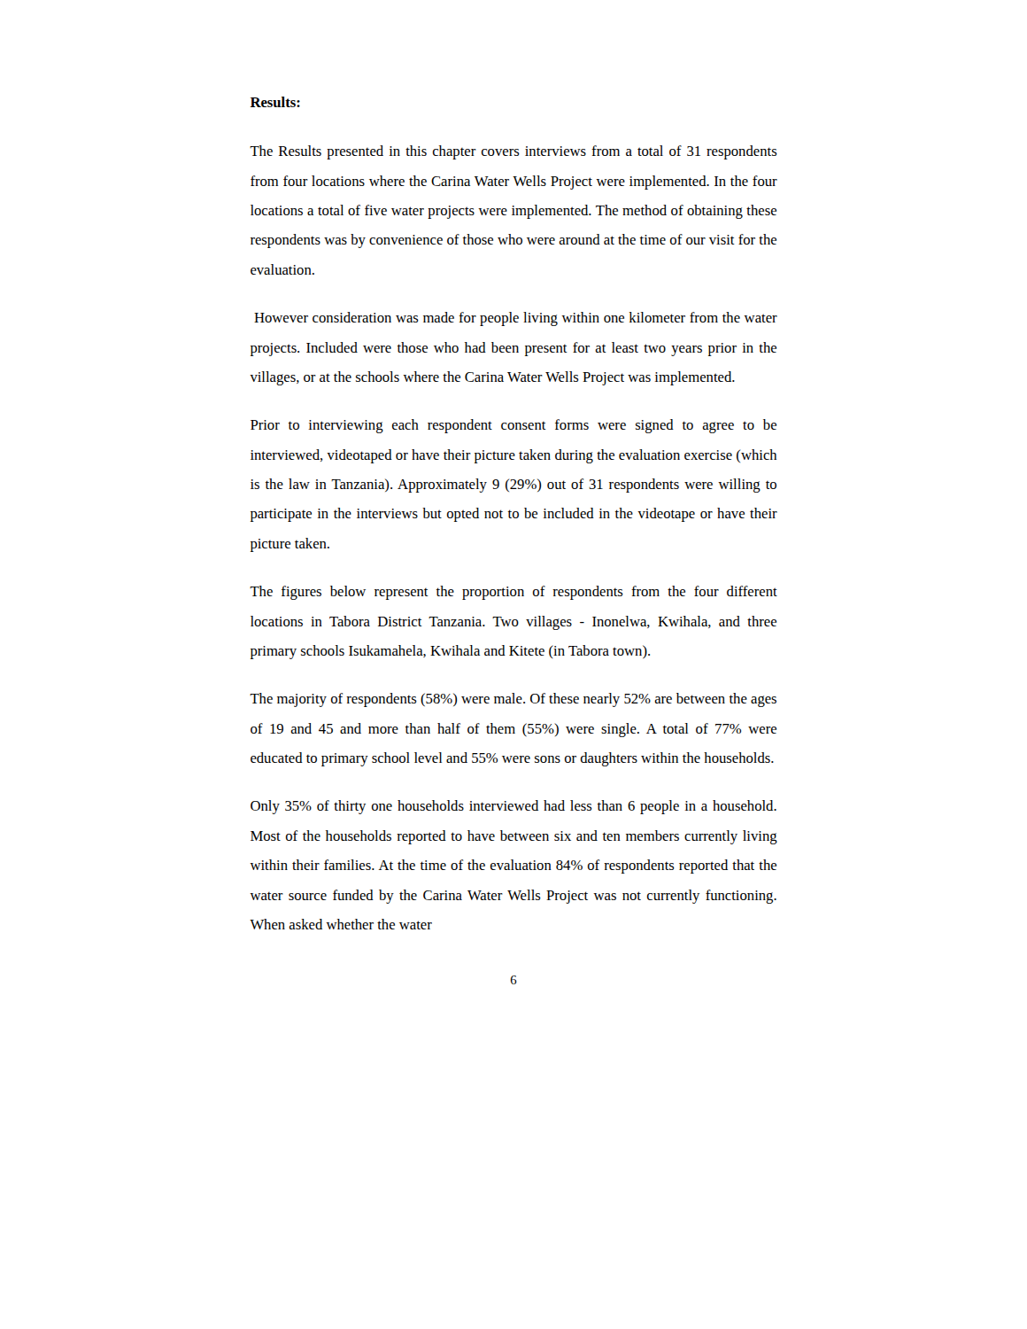Results:
The Results presented in this chapter covers interviews from a total of 31 respondents from four locations where the Carina Water Wells Project were implemented. In the four locations a total of five water projects were implemented. The method of obtaining these respondents was by convenience of those who were around at the time of our visit for the evaluation.
However consideration was made for people living within one kilometer from the water projects. Included were those who had been present for at least two years prior in the villages, or at the schools where the Carina Water Wells Project was implemented.
Prior to interviewing each respondent consent forms were signed to agree to be interviewed, videotaped or have their picture taken during the evaluation exercise (which is the law in Tanzania). Approximately 9 (29%) out of 31 respondents were willing to participate in the interviews but opted not to be included in the videotape or have their picture taken.
The figures below represent the proportion of respondents from the four different locations in Tabora District Tanzania. Two villages - Inonelwa, Kwihala, and three primary schools Isukamahela, Kwihala and Kitete (in Tabora town).
The majority of respondents (58%) were male. Of these nearly 52% are between the ages of 19 and 45 and more than half of them (55%) were single. A total of 77% were educated to primary school level and 55% were sons or daughters within the households.
Only 35% of thirty one households interviewed had less than 6 people in a household. Most of the households reported to have between six and ten members currently living within their families. At the time of the evaluation 84% of respondents reported that the water source funded by the Carina Water Wells Project was not currently functioning. When asked whether the water
6